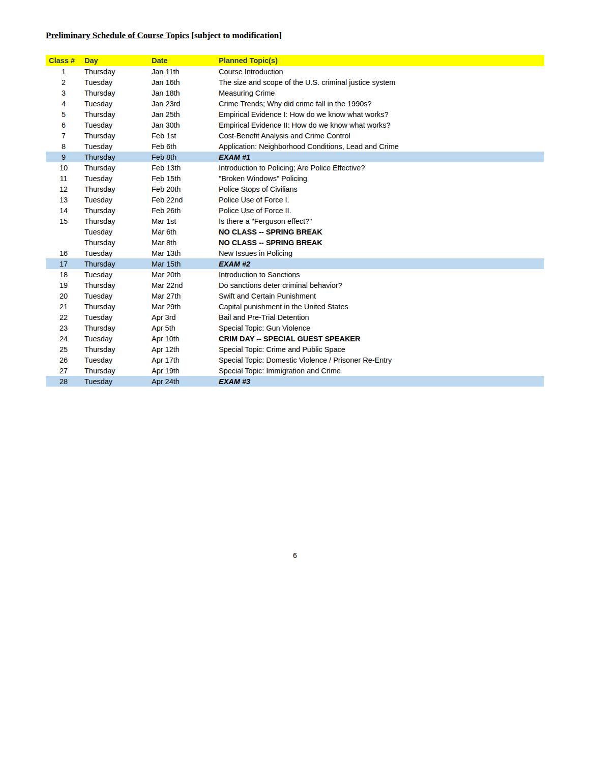Preliminary Schedule of Course Topics [subject to modification]
| Class # | Day | Date | Planned Topic(s) |
| --- | --- | --- | --- |
| 1 | Thursday | Jan 11th | Course Introduction |
| 2 | Tuesday | Jan 16th | The size and scope of the U.S. criminal justice system |
| 3 | Thursday | Jan 18th | Measuring Crime |
| 4 | Tuesday | Jan 23rd | Crime Trends; Why did crime fall in the 1990s? |
| 5 | Thursday | Jan 25th | Empirical Evidence I: How do we know what works? |
| 6 | Tuesday | Jan 30th | Empirical Evidence II: How do we know what works? |
| 7 | Thursday | Feb 1st | Cost-Benefit Analysis and Crime Control |
| 8 | Tuesday | Feb 6th | Application: Neighborhood Conditions, Lead and Crime |
| 9 | Thursday | Feb 8th | EXAM #1 |
| 10 | Thursday | Feb 13th | Introduction to Policing; Are Police Effective? |
| 11 | Tuesday | Feb 15th | "Broken Windows" Policing |
| 12 | Thursday | Feb 20th | Police Stops of Civilians |
| 13 | Tuesday | Feb 22nd | Police Use of Force I. |
| 14 | Thursday | Feb 26th | Police Use of Force II. |
| 15 | Thursday | Mar 1st | Is there a "Ferguson effect?" |
| | Tuesday | Mar 6th | NO CLASS -- SPRING BREAK |
| | Thursday | Mar 8th | NO CLASS -- SPRING BREAK |
| 16 | Tuesday | Mar 13th | New Issues in Policing |
| 17 | Thursday | Mar 15th | EXAM #2 |
| 18 | Tuesday | Mar 20th | Introduction to Sanctions |
| 19 | Thursday | Mar 22nd | Do sanctions deter criminal behavior? |
| 20 | Tuesday | Mar 27th | Swift and Certain Punishment |
| 21 | Thursday | Mar 29th | Capital punishment in the United States |
| 22 | Tuesday | Apr 3rd | Bail and Pre-Trial Detention |
| 23 | Thursday | Apr 5th | Special Topic: Gun Violence |
| 24 | Tuesday | Apr 10th | CRIM DAY -- SPECIAL GUEST SPEAKER |
| 25 | Thursday | Apr 12th | Special Topic: Crime and Public Space |
| 26 | Tuesday | Apr 17th | Special Topic: Domestic Violence / Prisoner Re-Entry |
| 27 | Thursday | Apr 19th | Special Topic: Immigration and Crime |
| 28 | Tuesday | Apr 24th | EXAM #3 |
6